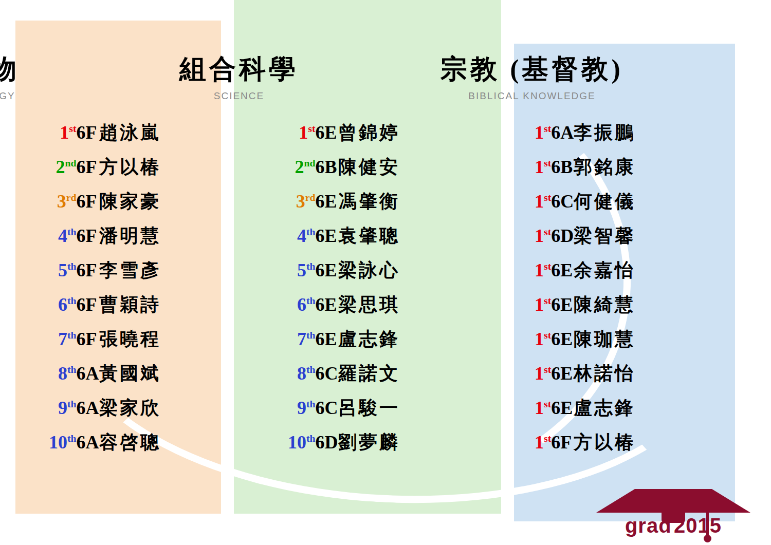生物BIOLOGY
| 1 st | 6F | 趙泳嵐 |
| 2 nd | 6F | 方以椿 |
| 3 rd | 6F | 陳家豪 |
| 4 th | 6F | 潘明慧 |
| 5 th | 6F | 李雪彥 |
| 6 th | 6F | 曹穎詩 |
| 7 th | 6F | 張曉程 |
| 8 th | 6A | 黃國斌 |
| 9 th | 6A | 梁家欣 |
| 10 th | 6A | 容啓聰 |
組合科學SCIENCE
| 1 st | 6E | 曾錦婷 |
| 2 nd | 6B | 陳健安 |
| 3 rd | 6E | 馮肇衡 |
| 4 th | 6E | 袁肇聰 |
| 5 th | 6E | 梁詠心 |
| 6 th | 6E | 梁思琪 |
| 7 th | 6E | 盧志鋒 |
| 8 th | 6C | 羅諾文 |
| 9 th | 6C | 呂駿一 |
| 10 th | 6D | 劉夢麟 |
宗教 (基督教)BIBLICAL KNOWLEDGE
| 1 st | 6A | 李振鵬 |
| 1 st | 6B | 郭銘康 |
| 1 st | 6C | 何健儀 |
| 1 st | 6D | 梁智馨 |
| 1 st | 6E | 余嘉怡 |
| 1 st | 6E | 陳綺慧 |
| 1 st | 6E | 陳珈慧 |
| 1 st | 6E | 林諾怡 |
| 1 st | 6E | 盧志鋒 |
| 1 st | 6F | 方以椿 |
grad 2015